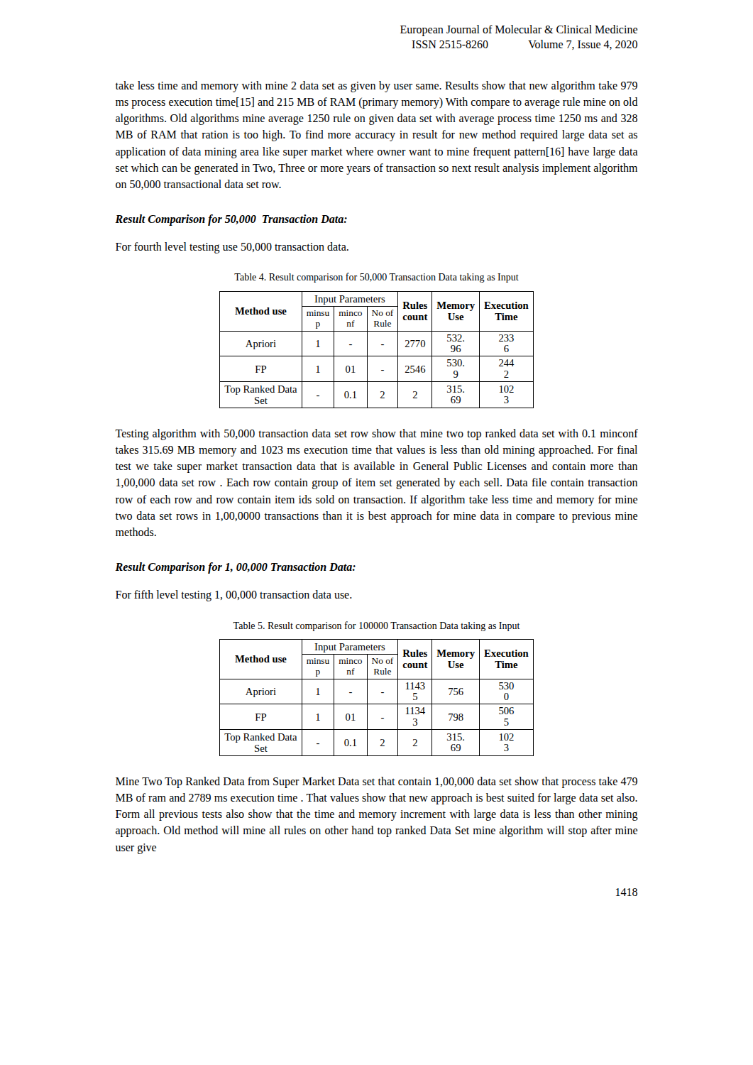European Journal of Molecular & Clinical Medicine ISSN 2515-8260Volume 7, Issue 4, 2020
take less time and memory with mine 2 data set as given by user same. Results show that new algorithm take 979 ms process execution time[15] and 215 MB of RAM (primary memory) With compare to average rule mine on old algorithms. Old algorithms mine average 1250 rule on given data set with average process time 1250 ms and 328 MB of RAM that ration is too high. To find more accuracy in result for new method required large data set as application of data mining area like super market where owner want to mine frequent pattern[16] have large data set which can be generated in Two, Three or more years of transaction so next result analysis implement algorithm on 50,000 transactional data set row.
Result Comparison for 50,000 Transaction Data:
For fourth level testing use 50,000 transaction data.
Table 4. Result comparison for 50,000 Transaction Data taking as Input
| Method use | Input Parameters | Rules count | Memory Use | Execution Time |
| --- | --- | --- | --- | --- |
| minsu p | minco nf | No of Rule |
| Apriori | 1 | - | - | 2770 | 532. 96 | 233 6 |
| FP | 1 | 01 | - | 2546 | 530. 9 | 244 2 |
| Top Ranked Data Set | - | 0.1 | 2 | 2 | 315. 69 | 102 3 |
Testing algorithm with 50,000 transaction data set row show that mine two top ranked data set with 0.1 minconf takes 315.69 MB memory and 1023 ms execution time that values is less than old mining approached. For final test we take super market transaction data that is available in General Public Licenses and contain more than 1,00,000 data set row . Each row contain group of item set generated by each sell. Data file contain transaction row of each row and row contain item ids sold on transaction. If algorithm take less time and memory for mine two data set rows in 1,00,0000 transactions than it is best approach for mine data in compare to previous mine methods.
Result Comparison for 1, 00,000 Transaction Data:
For fifth level testing 1, 00,000 transaction data use.
Table 5. Result comparison for 100000 Transaction Data taking as Input
| Method use | Input Parameters | Rules count | Memory Use | Execution Time |
| --- | --- | --- | --- | --- |
| minsu p | minco nf | No of Rule |
| Apriori | 1 | - | - | 1143 5 | 756 | 530 0 |
| FP | 1 | 01 | - | 1134 3 | 798 | 506 5 |
| Top Ranked Data Set | - | 0.1 | 2 | 2 | 315. 69 | 102 3 |
Mine Two Top Ranked Data from Super Market Data set that contain 1,00,000 data set show that process take 479 MB of ram and 2789 ms execution time . That values show that new approach is best suited for large data set also. Form all previous tests also show that the time and memory increment with large data is less than other mining approach. Old method will mine all rules on other hand top ranked Data Set mine algorithm will stop after mine user give
1418